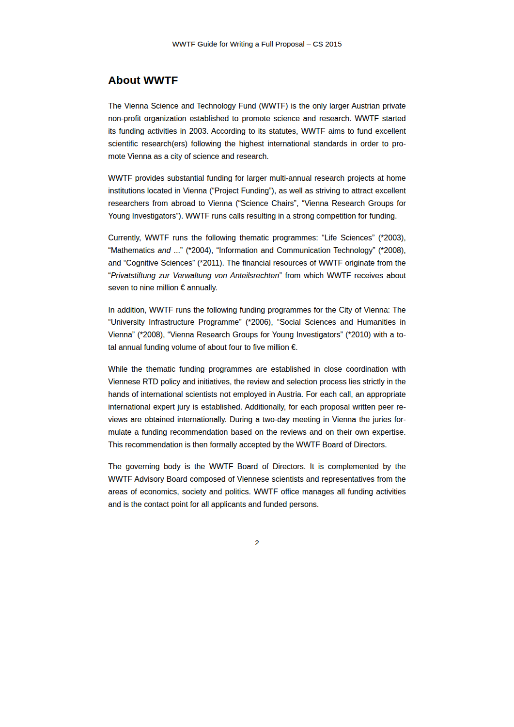WWTF Guide for Writing a Full Proposal – CS 2015
About WWTF
The Vienna Science and Technology Fund (WWTF) is the only larger Austrian private non-profit organization established to promote science and research. WWTF started its funding activities in 2003. According to its statutes, WWTF aims to fund excellent scientific research(ers) following the highest international standards in order to promote Vienna as a city of science and research.
WWTF provides substantial funding for larger multi-annual research projects at home institutions located in Vienna (“Project Funding”), as well as striving to attract excellent researchers from abroad to Vienna (“Science Chairs”, “Vienna Research Groups for Young Investigators”). WWTF runs calls resulting in a strong competition for funding.
Currently, WWTF runs the following thematic programmes: “Life Sciences” (*2003), “Mathematics and ...” (*2004), “Information and Communication Technology” (*2008), and “Cognitive Sciences” (*2011). The financial resources of WWTF originate from the “Privatstiftung zur Verwaltung von Anteilsrechten” from which WWTF receives about seven to nine million € annually.
In addition, WWTF runs the following funding programmes for the City of Vienna: The “University Infrastructure Programme” (*2006), “Social Sciences and Humanities in Vienna” (*2008), “Vienna Research Groups for Young Investigators” (*2010) with a total annual funding volume of about four to five million €.
While the thematic funding programmes are established in close coordination with Viennese RTD policy and initiatives, the review and selection process lies strictly in the hands of international scientists not employed in Austria. For each call, an appropriate international expert jury is established. Additionally, for each proposal written peer reviews are obtained internationally. During a two-day meeting in Vienna the juries formulate a funding recommendation based on the reviews and on their own expertise. This recommendation is then formally accepted by the WWTF Board of Directors.
The governing body is the WWTF Board of Directors. It is complemented by the WWTF Advisory Board composed of Viennese scientists and representatives from the areas of economics, society and politics. WWTF office manages all funding activities and is the contact point for all applicants and funded persons.
2